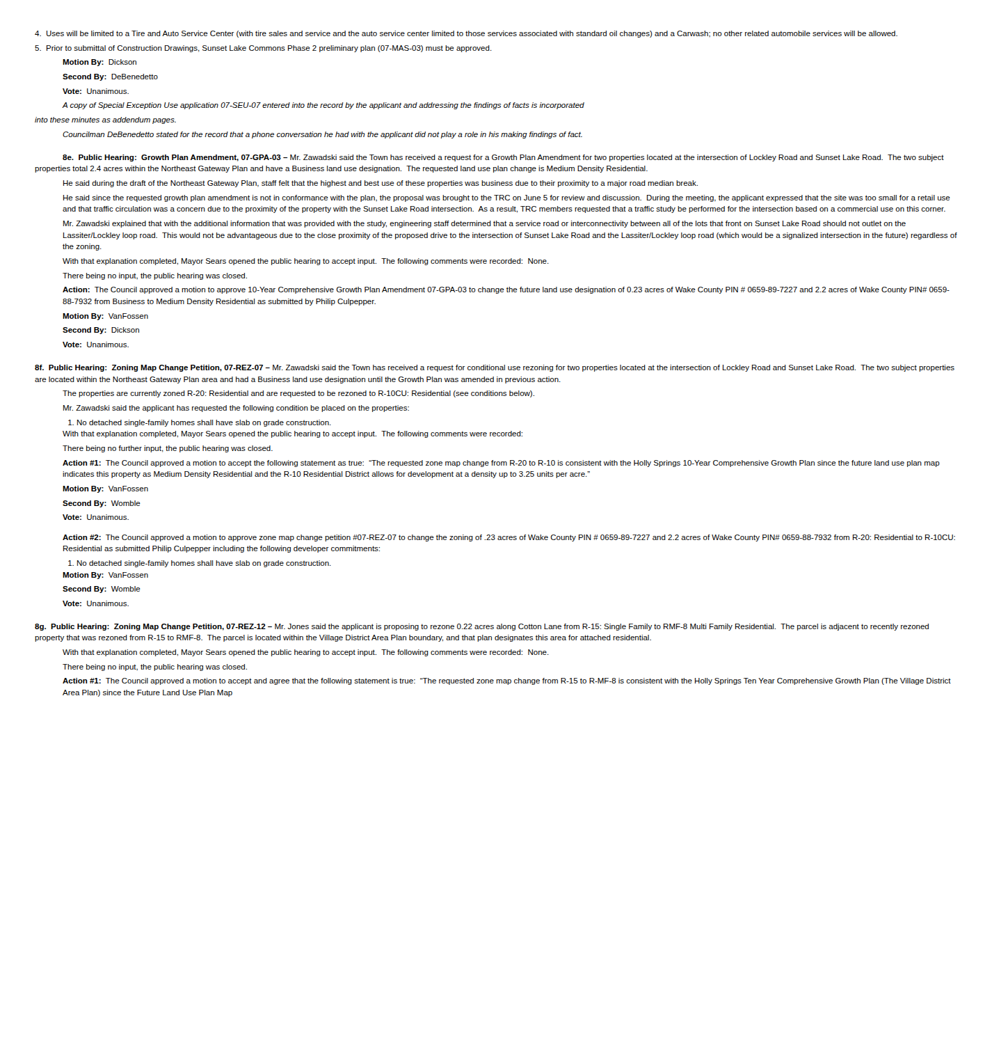4. Uses will be limited to a Tire and Auto Service Center (with tire sales and service and the auto service center limited to those services associated with standard oil changes) and a Carwash; no other related automobile services will be allowed.
5. Prior to submittal of Construction Drawings, Sunset Lake Commons Phase 2 preliminary plan (07-MAS-03) must be approved.
Motion By: Dickson
Second By: DeBenedetto
Vote: Unanimous.
A copy of Special Exception Use application 07-SEU-07 entered into the record by the applicant and addressing the findings of facts is incorporated
into these minutes as addendum pages.
Councilman DeBenedetto stated for the record that a phone conversation he had with the applicant did not play a role in his making findings of fact.
8e. Public Hearing: Growth Plan Amendment, 07-GPA-03 – Mr. Zawadski said the Town has received a request for a Growth Plan Amendment for two properties located at the intersection of Lockley Road and Sunset Lake Road. The two subject properties total 2.4 acres within the Northeast Gateway Plan and have a Business land use designation. The requested land use plan change is Medium Density Residential.
He said during the draft of the Northeast Gateway Plan, staff felt that the highest and best use of these properties was business due to their proximity to a major road median break.
He said since the requested growth plan amendment is not in conformance with the plan, the proposal was brought to the TRC on June 5 for review and discussion. During the meeting, the applicant expressed that the site was too small for a retail use and that traffic circulation was a concern due to the proximity of the property with the Sunset Lake Road intersection. As a result, TRC members requested that a traffic study be performed for the intersection based on a commercial use on this corner.
Mr. Zawadski explained that with the additional information that was provided with the study, engineering staff determined that a service road or interconnectivity between all of the lots that front on Sunset Lake Road should not outlet on the Lassiter/Lockley loop road. This would not be advantageous due to the close proximity of the proposed drive to the intersection of Sunset Lake Road and the Lassiter/Lockley loop road (which would be a signalized intersection in the future) regardless of the zoning.
With that explanation completed, Mayor Sears opened the public hearing to accept input. The following comments were recorded: None.
There being no input, the public hearing was closed.
Action: The Council approved a motion to approve 10-Year Comprehensive Growth Plan Amendment 07-GPA-03 to change the future land use designation of 0.23 acres of Wake County PIN # 0659-89-7227 and 2.2 acres of Wake County PIN# 0659-88-7932 from Business to Medium Density Residential as submitted by Philip Culpepper.
Motion By: VanFossen
Second By: Dickson
Vote: Unanimous.
8f. Public Hearing: Zoning Map Change Petition, 07-REZ-07 – Mr. Zawadski said the Town has received a request for conditional use rezoning for two properties located at the intersection of Lockley Road and Sunset Lake Road. The two subject properties are located within the Northeast Gateway Plan area and had a Business land use designation until the Growth Plan was amended in previous action.
The properties are currently zoned R-20: Residential and are requested to be rezoned to R-10CU: Residential (see conditions below).
Mr. Zawadski said the applicant has requested the following condition be placed on the properties:
No detached single-family homes shall have slab on grade construction.
With that explanation completed, Mayor Sears opened the public hearing to accept input. The following comments were recorded:
There being no further input, the public hearing was closed.
Action #1: The Council approved a motion to accept the following statement as true: “The requested zone map change from R-20 to R-10 is consistent with the Holly Springs 10-Year Comprehensive Growth Plan since the future land use plan map indicates this property as Medium Density Residential and the R-10 Residential District allows for development at a density up to 3.25 units per acre.”
Motion By: VanFossen
Second By: Womble
Vote: Unanimous.
Action #2: The Council approved a motion to approve zone map change petition #07-REZ-07 to change the zoning of .23 acres of Wake County PIN # 0659-89-7227 and 2.2 acres of Wake County PIN# 0659-88-7932 from R-20: Residential to R-10CU: Residential as submitted Philip Culpepper including the following developer commitments:
No detached single-family homes shall have slab on grade construction.
Motion By: VanFossen
Second By: Womble
Vote: Unanimous.
8g. Public Hearing: Zoning Map Change Petition, 07-REZ-12 – Mr. Jones said the applicant is proposing to rezone 0.22 acres along Cotton Lane from R-15: Single Family to RMF-8 Multi Family Residential. The parcel is adjacent to recently rezoned property that was rezoned from R-15 to RMF-8. The parcel is located within the Village District Area Plan boundary, and that plan designates this area for attached residential.
With that explanation completed, Mayor Sears opened the public hearing to accept input. The following comments were recorded: None.
There being no input, the public hearing was closed.
Action #1: The Council approved a motion to accept and agree that the following statement is true: “The requested zone map change from R-15 to R-MF-8 is consistent with the Holly Springs Ten Year Comprehensive Growth Plan (The Village District Area Plan) since the Future Land Use Plan Map